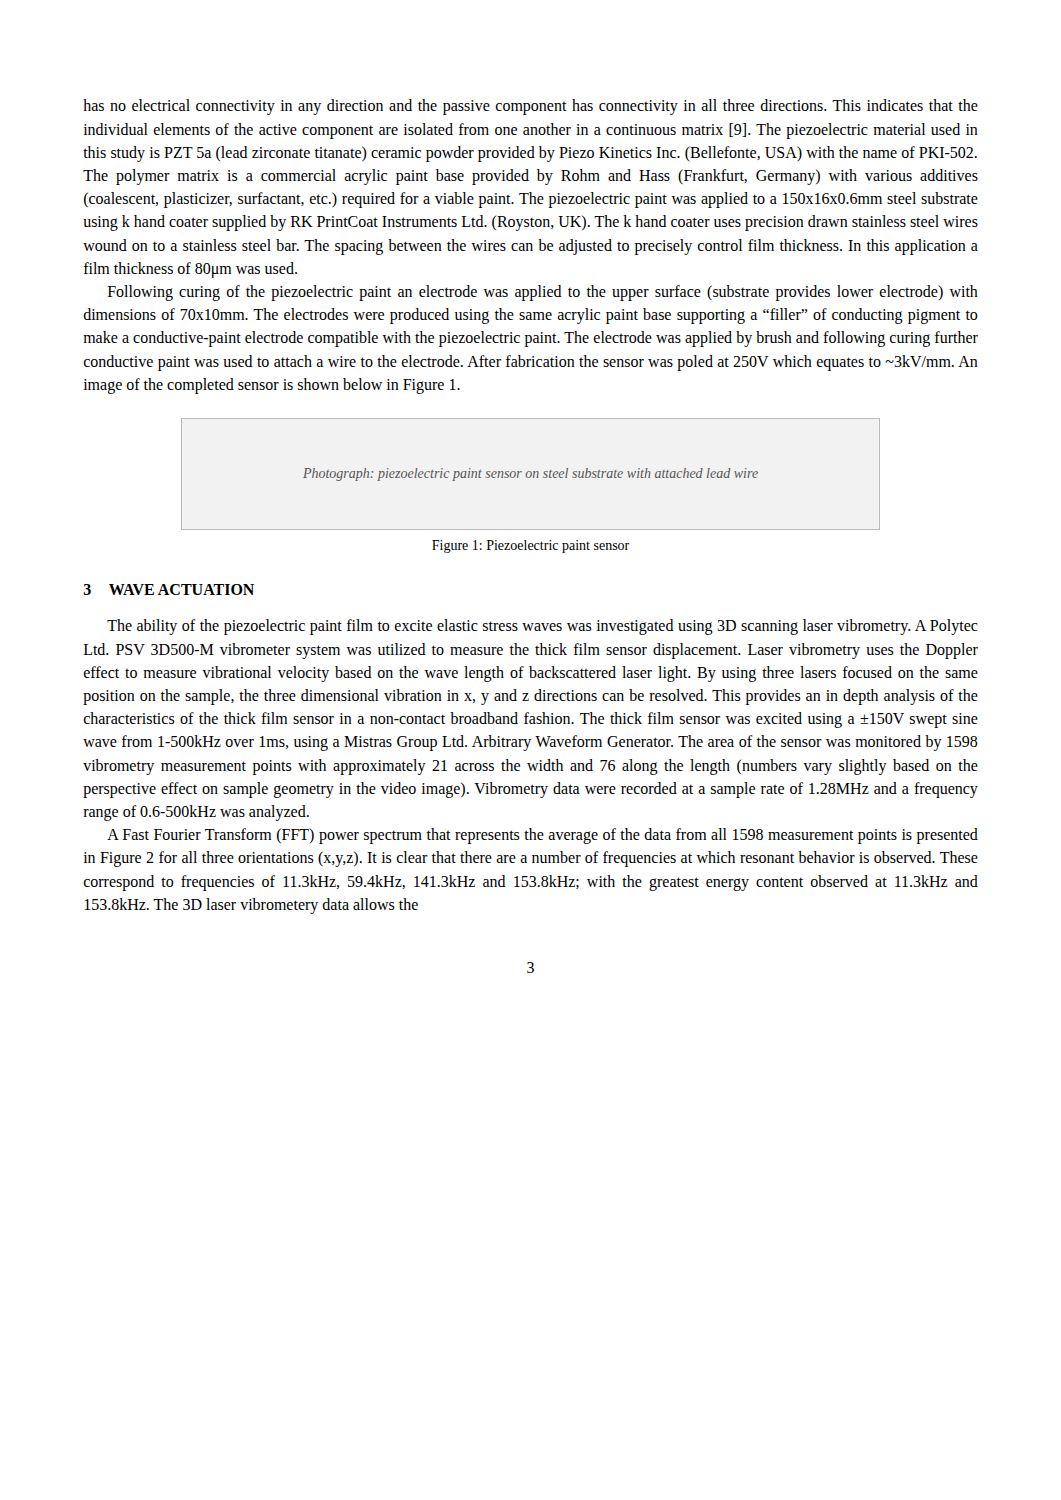has no electrical connectivity in any direction and the passive component has connectivity in all three directions. This indicates that the individual elements of the active component are isolated from one another in a continuous matrix [9]. The piezoelectric material used in this study is PZT 5a (lead zirconate titanate) ceramic powder provided by Piezo Kinetics Inc. (Bellefonte, USA) with the name of PKI-502. The polymer matrix is a commercial acrylic paint base provided by Rohm and Hass (Frankfurt, Germany) with various additives (coalescent, plasticizer, surfactant, etc.) required for a viable paint. The piezoelectric paint was applied to a 150x16x0.6mm steel substrate using k hand coater supplied by RK PrintCoat Instruments Ltd. (Royston, UK). The k hand coater uses precision drawn stainless steel wires wound on to a stainless steel bar. The spacing between the wires can be adjusted to precisely control film thickness. In this application a film thickness of 80μm was used.
Following curing of the piezoelectric paint an electrode was applied to the upper surface (substrate provides lower electrode) with dimensions of 70x10mm. The electrodes were produced using the same acrylic paint base supporting a “filler” of conducting pigment to make a conductive-paint electrode compatible with the piezoelectric paint. The electrode was applied by brush and following curing further conductive paint was used to attach a wire to the electrode. After fabrication the sensor was poled at 250V which equates to ~3kV/mm. An image of the completed sensor is shown below in Figure 1.
Photograph: piezoelectric paint sensor on steel substrate with attached lead wire
Figure 1: Piezoelectric paint sensor
3 Wave Actuation
The ability of the piezoelectric paint film to excite elastic stress waves was investigated using 3D scanning laser vibrometry. A Polytec Ltd. PSV 3D500-M vibrometer system was utilized to measure the thick film sensor displacement. Laser vibrometry uses the Doppler effect to measure vibrational velocity based on the wave length of backscattered laser light. By using three lasers focused on the same position on the sample, the three dimensional vibration in x, y and z directions can be resolved. This provides an in depth analysis of the characteristics of the thick film sensor in a non-contact broadband fashion. The thick film sensor was excited using a ±150V swept sine wave from 1-500kHz over 1ms, using a Mistras Group Ltd. Arbitrary Waveform Generator. The area of the sensor was monitored by 1598 vibrometry measurement points with approximately 21 across the width and 76 along the length (numbers vary slightly based on the perspective effect on sample geometry in the video image). Vibrometry data were recorded at a sample rate of 1.28MHz and a frequency range of 0.6-500kHz was analyzed.
A Fast Fourier Transform (FFT) power spectrum that represents the average of the data from all 1598 measurement points is presented in Figure 2 for all three orientations (x,y,z). It is clear that there are a number of frequencies at which resonant behavior is observed. These correspond to frequencies of 11.3kHz, 59.4kHz, 141.3kHz and 153.8kHz; with the greatest energy content observed at 11.3kHz and 153.8kHz. The 3D laser vibrometery data allows the
3